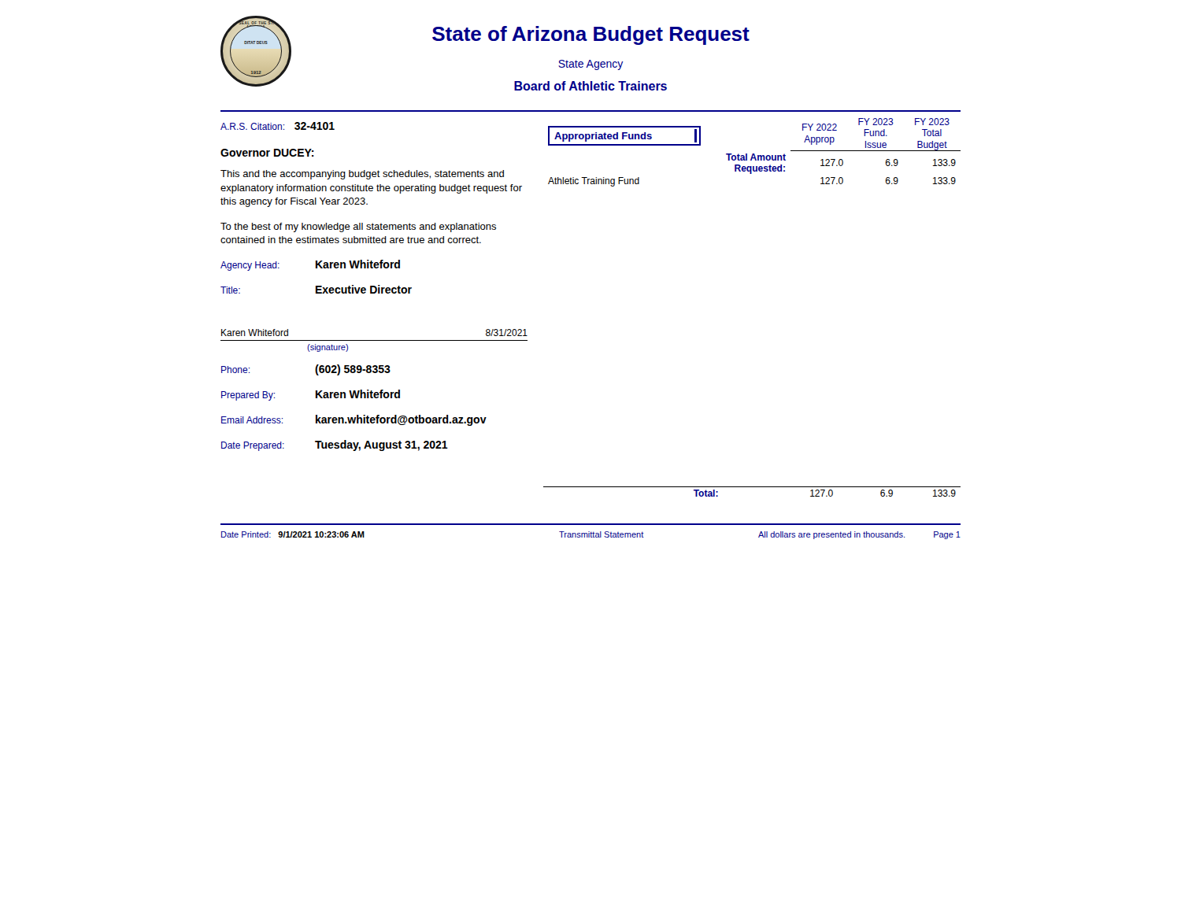GREAT SEAL OF THE STATE OF ARIZONA
DITAT DEUS
1912
State of Arizona Budget Request
State Agency
Board of Athletic Trainers
A.R.S. Citation: 32-4101
Governor DUCEY:
This and the accompanying budget schedules, statements and explanatory information constitute the operating budget request for this agency for Fiscal Year 2023.
To the best of my knowledge all statements and explanations contained in the estimates submitted are true and correct.
Agency Head:
Karen Whiteford
Title:
Executive Director
Karen Whiteford 8/31/2021
(signature)
Phone:
(602) 589-8353
Prepared By:
Karen Whiteford
Email Address:
karen.whiteford@otboard.az.gov
Date Prepared:
Tuesday, August 31, 2021
| Appropriated Funds | | FY 2022 Approp | FY 2023 Fund. Issue | FY 2023 Total Budget |
| | Total Amount Requested: | 127.0 | 6.9 | 133.9 |
| Athletic Training Fund | 127.0 | 6.9 | 133.9 |
| | Total: | 127.0 | 6.9 | 133.9 |
Date Printed: 9/1/2021 10:23:06 AM
Transmittal Statement
All dollars are presented in thousands.
Page 1